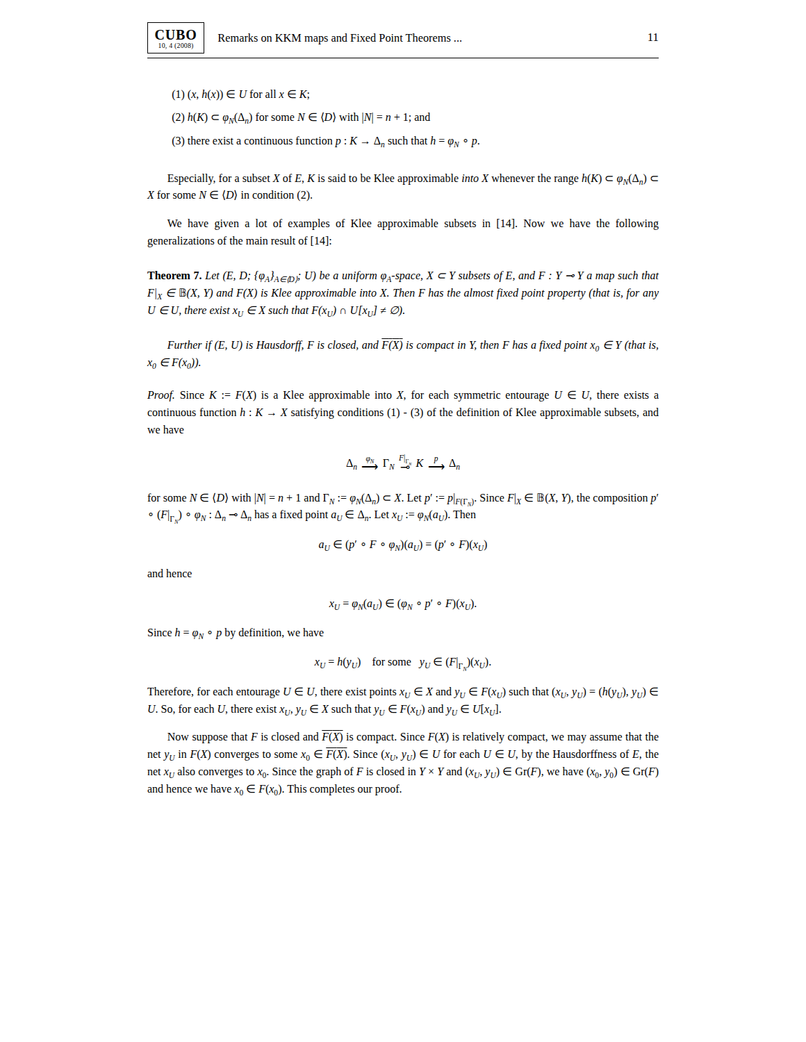CUBO
10, 4 (2008)
Remarks on KKM maps and Fixed Point Theorems ...
11
(1) (x, h(x)) ∈ U for all x ∈ K;
(2) h(K) ⊂ φN(Δn) for some N ∈ ⟨D⟩ with |N| = n + 1; and
(3) there exist a continuous function p : K → Δn such that h = φN ∘ p.
Especially, for a subset X of E, K is said to be Klee approximable into X whenever the range h(K) ⊂ φN(Δn) ⊂ X for some N ∈ ⟨D⟩ in condition (2).
We have given a lot of examples of Klee approximable subsets in [14]. Now we have the following generalizations of the main result of [14]:
Theorem 7. Let (E, D; {φA}A∈⟨D⟩; U) be a uniform φA-space, X ⊂ Y subsets of E, and F : Y ⊸ Y a map such that F|X ∈ 𝔹(X, Y) and F(X) is Klee approximable into X. Then F has the almost fixed point property (that is, for any U ∈ U, there exist xU ∈ X such that F(xU) ∩ U[xU] ≠ ∅).
Further if (E, U) is Hausdorff, F is closed, and F(X) is compact in Y, then F has a fixed point x0 ∈ Y (that is, x0 ∈ F(x0)).
Proof. Since K := F(X) is a Klee approximable into X, for each symmetric entourage U ∈ U, there exists a continuous function h : K → X satisfying conditions (1) - (3) of the definition of Klee approximable subsets, and we have
Δn φN⟶ ΓN F|ΓN⊸ K p⟶ Δn
for some N ∈ ⟨D⟩ with |N| = n + 1 and ΓN := φN(Δn) ⊂ X. Let p′ := p|F(ΓN). Since F|X ∈ 𝔹(X, Y), the composition p′ ∘ (F|ΓN) ∘ φN : Δn ⊸ Δn has a fixed point aU ∈ Δn. Let xU := φN(aU). Then
aU ∈ (p′ ∘ F ∘ φN)(aU) = (p′ ∘ F)(xU)
and hence
xU = φN(aU) ∈ (φN ∘ p′ ∘ F)(xU).
Since h = φN ∘ p by definition, we have
xU = h(yU) for some yU ∈ (F|ΓN)(xU).
Therefore, for each entourage U ∈ U, there exist points xU ∈ X and yU ∈ F(xU) such that (xU, yU) = (h(yU), yU) ∈ U. So, for each U, there exist xU, yU ∈ X such that yU ∈ F(xU) and yU ∈ U[xU].
Now suppose that F is closed and F(X) is compact. Since F(X) is relatively compact, we may assume that the net yU in F(X) converges to some x0 ∈ F(X). Since (xU, yU) ∈ U for each U ∈ U, by the Hausdorffness of E, the net xU also converges to x0. Since the graph of F is closed in Y × Y and (xU, yU) ∈ Gr(F), we have (x0, y0) ∈ Gr(F) and hence we have x0 ∈ F(x0). This completes our proof.